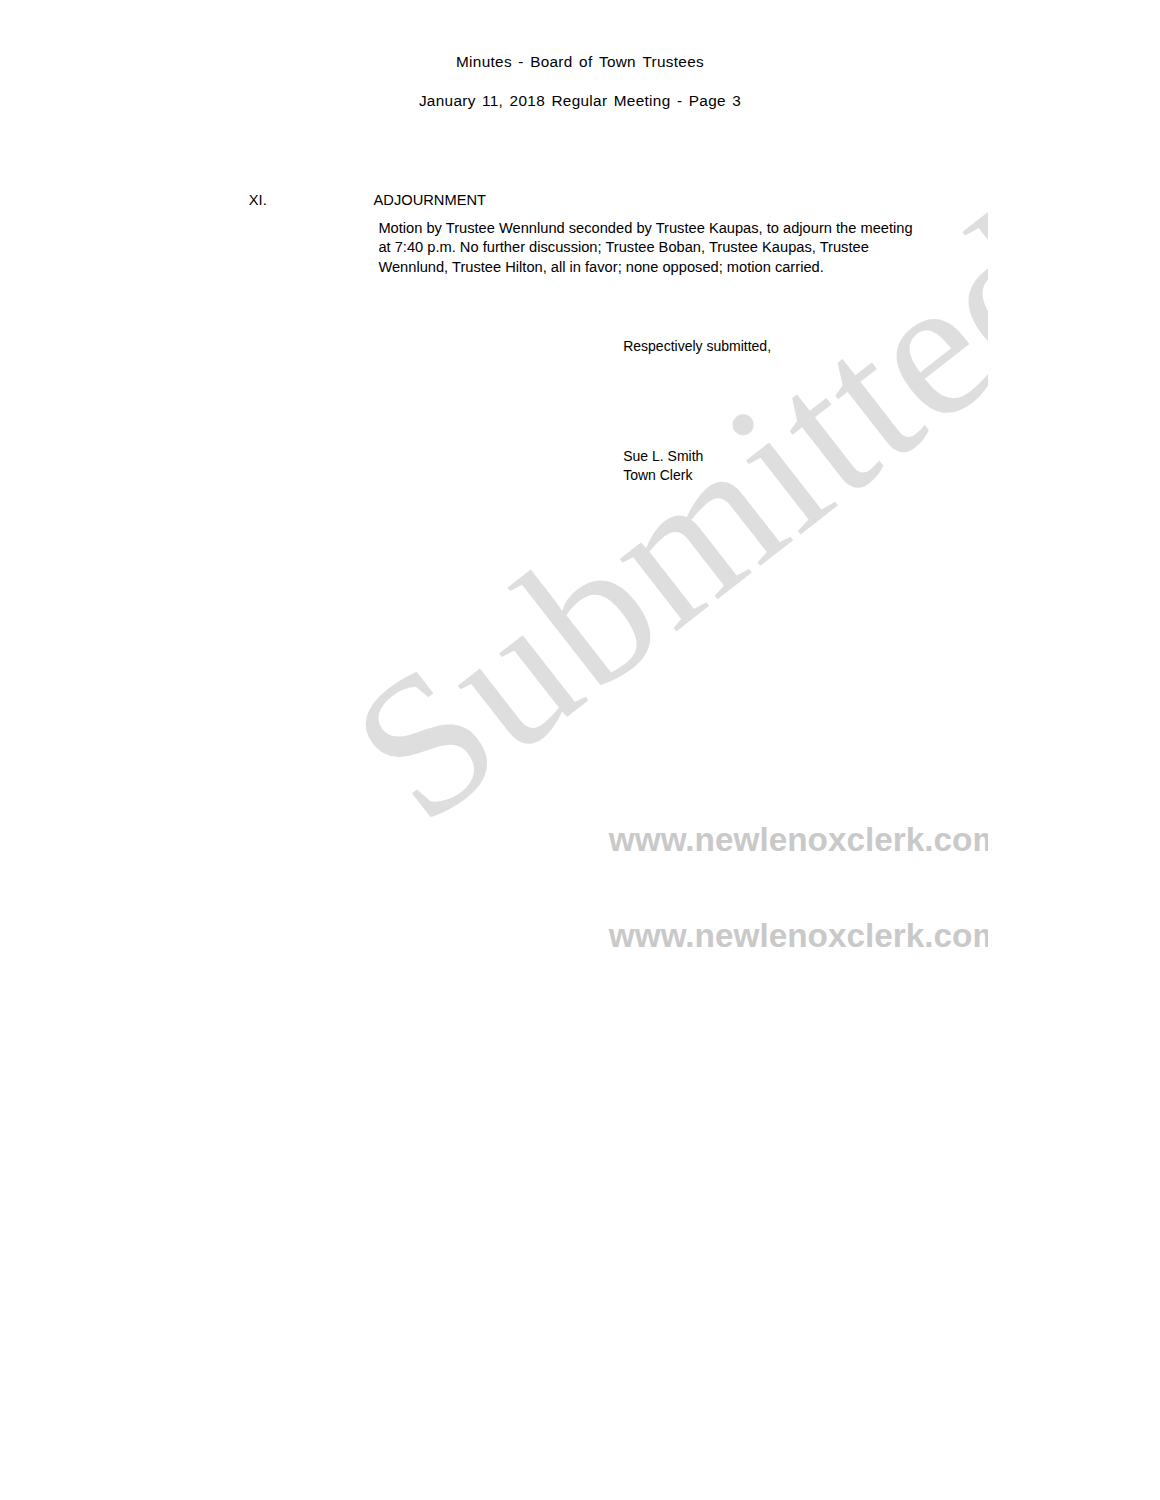Minutes - Board of Town Trustees
January 11, 2018 Regular Meeting - Page 3
Submitted
XI.
ADJOURNMENT
Motion by Trustee Wennlund seconded by Trustee Kaupas, to adjourn the meeting at 7:40 p.m. No further discussion; Trustee Boban, Trustee Kaupas, Trustee Wennlund, Trustee Hilton, all in favor; none opposed; motion carried.
Respectively submitted,
Sue L. Smith
Town Clerk
www.newlenoxclerk.com
www.newlenoxclerk.com